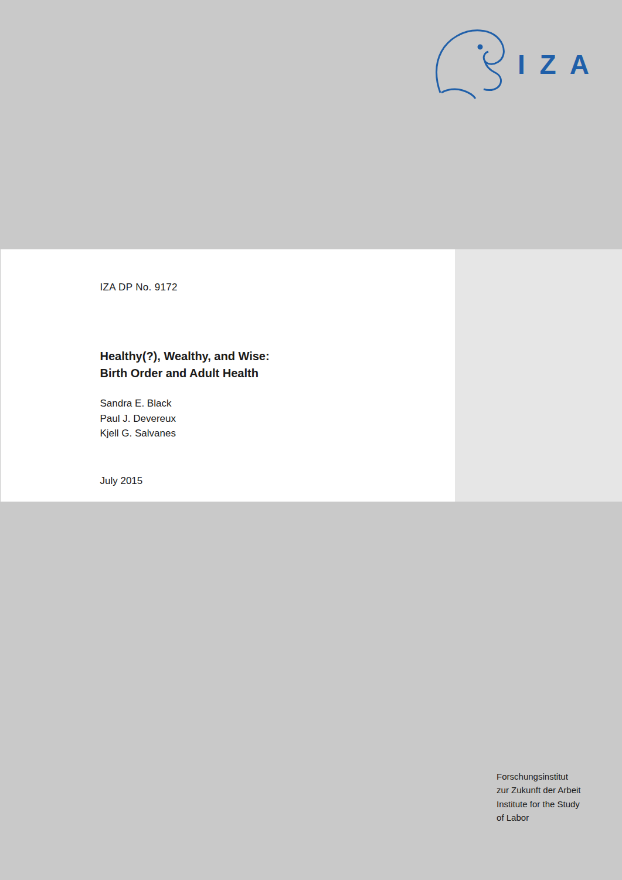I Z A
Discussion Paper Series
IZA DP No. 9172
Healthy(?), Wealthy, and Wise:
Birth Order and Adult Health
Sandra E. Black
Paul J. Devereux
Kjell G. Salvanes
July 2015
Forschungsinstitut
zur Zukunft der Arbeit
Institute for the Study
of Labor